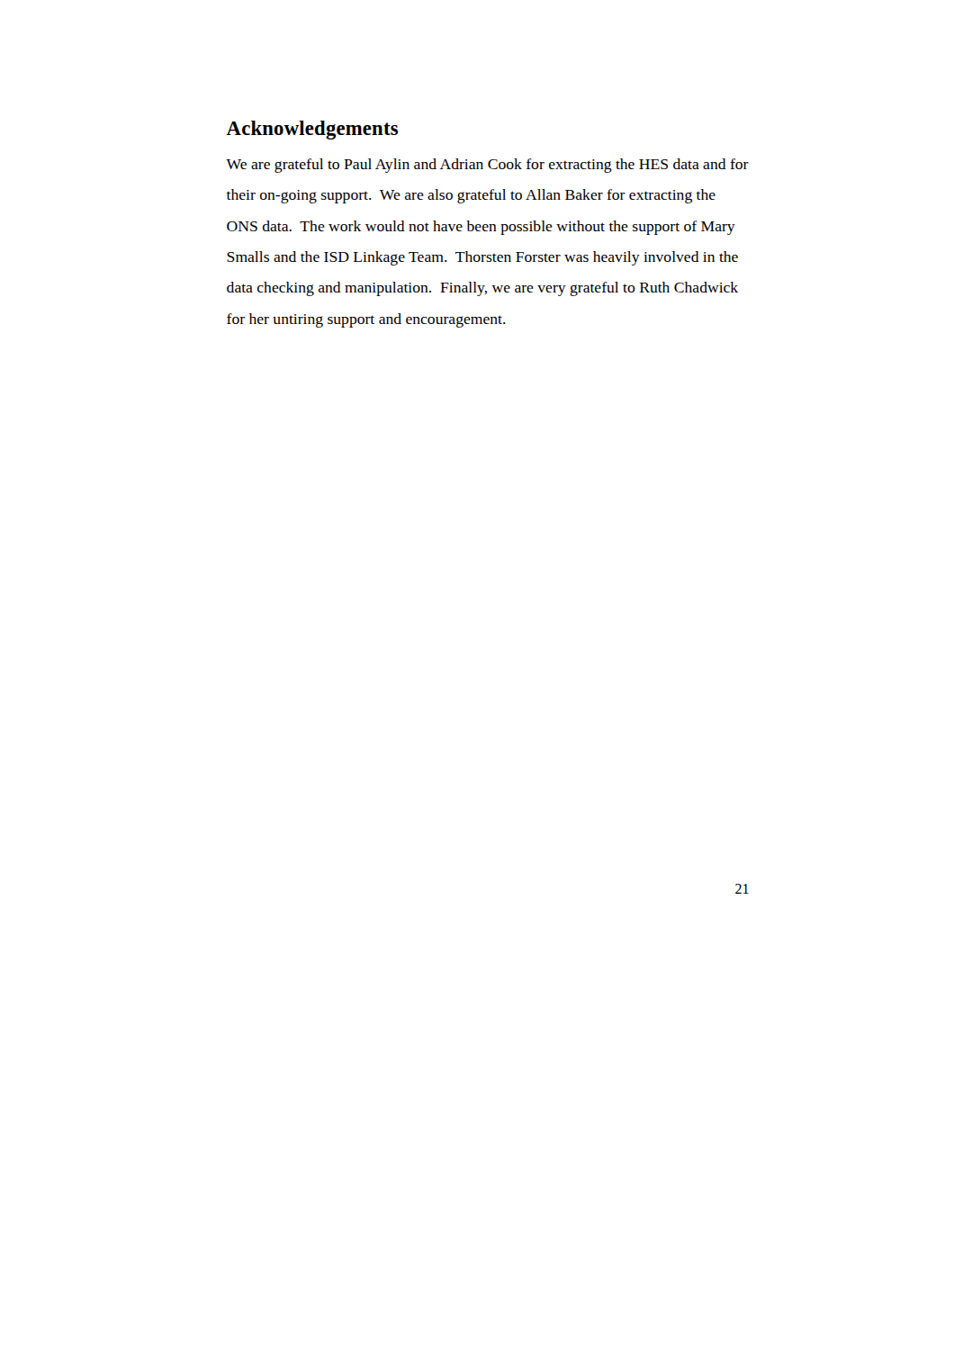Acknowledgements
We are grateful to Paul Aylin and Adrian Cook for extracting the HES data and for their on-going support. We are also grateful to Allan Baker for extracting the ONS data. The work would not have been possible without the support of Mary Smalls and the ISD Linkage Team. Thorsten Forster was heavily involved in the data checking and manipulation. Finally, we are very grateful to Ruth Chadwick for her untiring support and encouragement.
21